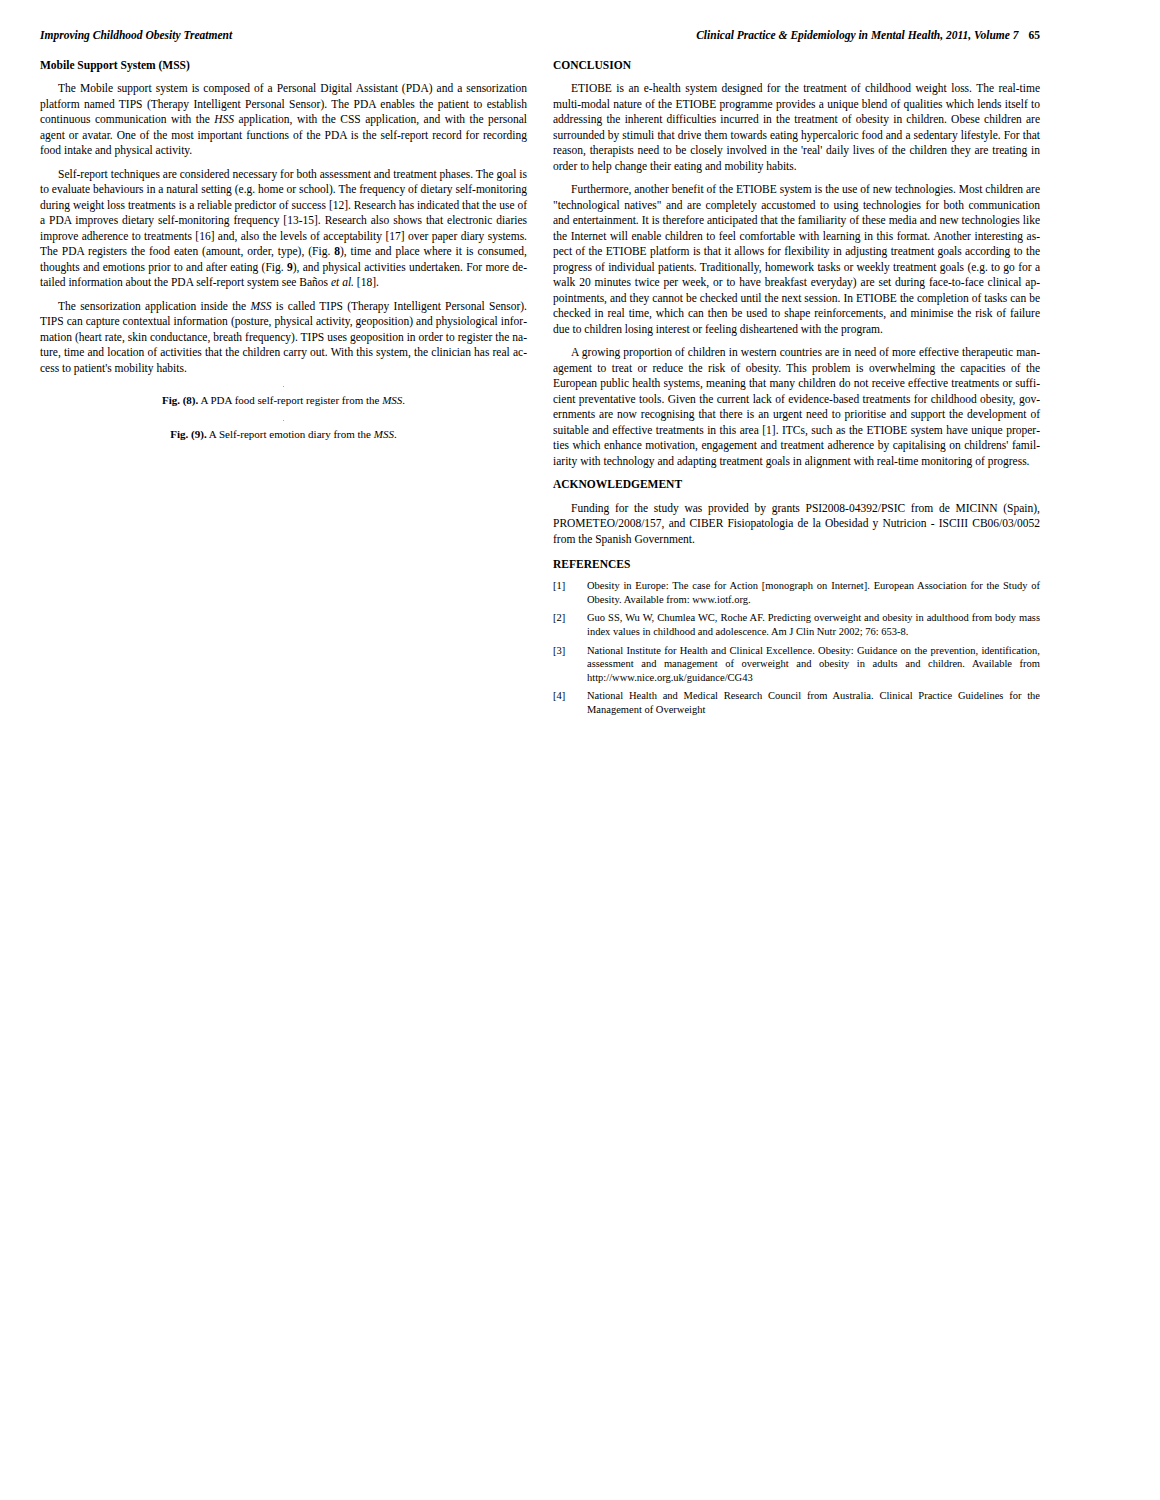Improving Childhood Obesity Treatment
Clinical Practice & Epidemiology in Mental Health, 2011, Volume 765
Mobile Support System (MSS)
The Mobile support system is composed of a Personal Digital Assistant (PDA) and a sensorization platform named TIPS (Therapy Intelligent Personal Sensor). The PDA enables the patient to establish continuous communication with the HSS application, with the CSS application, and with the personal agent or avatar. One of the most important functions of the PDA is the self-report record for recording food intake and physical activity.
Self-report techniques are considered necessary for both assessment and treatment phases. The goal is to evaluate behaviours in a natural setting (e.g. home or school). The frequency of dietary self-monitoring during weight loss treatments is a reliable predictor of success [12]. Research has indicated that the use of a PDA improves dietary self-monitoring frequency [13-15]. Research also shows that electronic diaries improve adherence to treatments [16] and, also the levels of acceptability [17] over paper diary systems. The PDA registers the food eaten (amount, order, type), (Fig. 8), time and place where it is consumed, thoughts and emotions prior to and after eating (Fig. 9), and physical activities undertaken. For more detailed information about the PDA self-report system see Baños et al. [18].
The sensorization application inside the MSS is called TIPS (Therapy Intelligent Personal Sensor). TIPS can capture contextual information (posture, physical activity, geoposition) and physiological information (heart rate, skin conductance, breath frequency). TIPS uses geoposition in order to register the nature, time and location of activities that the children carry out. With this system, the clinician has real access to patient's mobility habits.
Fig. (8). A PDA food self-report register from the MSS.
Fig. (9). A Self-report emotion diary from the MSS.
Conclusion
ETIOBE is an e-health system designed for the treatment of childhood weight loss. The real-time multi-modal nature of the ETIOBE programme provides a unique blend of qualities which lends itself to addressing the inherent difficulties incurred in the treatment of obesity in children. Obese children are surrounded by stimuli that drive them towards eating hypercaloric food and a sedentary lifestyle. For that reason, therapists need to be closely involved in the 'real' daily lives of the children they are treating in order to help change their eating and mobility habits.
Furthermore, another benefit of the ETIOBE system is the use of new technologies. Most children are "technological natives" and are completely accustomed to using technologies for both communication and entertainment. It is therefore anticipated that the familiarity of these media and new technologies like the Internet will enable children to feel comfortable with learning in this format. Another interesting aspect of the ETIOBE platform is that it allows for flexibility in adjusting treatment goals according to the progress of individual patients. Traditionally, homework tasks or weekly treatment goals (e.g. to go for a walk 20 minutes twice per week, or to have breakfast everyday) are set during face-to-face clinical appointments, and they cannot be checked until the next session. In ETIOBE the completion of tasks can be checked in real time, which can then be used to shape reinforcements, and minimise the risk of failure due to children losing interest or feeling disheartened with the program.
A growing proportion of children in western countries are in need of more effective therapeutic management to treat or reduce the risk of obesity. This problem is overwhelming the capacities of the European public health systems, meaning that many children do not receive effective treatments or sufficient preventative tools. Given the current lack of evidence-based treatments for childhood obesity, governments are now recognising that there is an urgent need to prioritise and support the development of suitable and effective treatments in this area [1]. ITCs, such as the ETIOBE system have unique properties which enhance motivation, engagement and treatment adherence by capitalising on childrens' familiarity with technology and adapting treatment goals in alignment with real-time monitoring of progress.
Acknowledgement
Funding for the study was provided by grants PSI2008-04392/PSIC from de MICINN (Spain), PROMETEO/2008/157, and CIBER Fisiopatologia de la Obesidad y Nutricion - ISCIII CB06/03/0052 from the Spanish Government.
REFERENCES
[1] Obesity in Europe: The case for Action [monograph on Internet]. European Association for the Study of Obesity. Available from: www.iotf.org.
[2] Guo SS, Wu W, Chumlea WC, Roche AF. Predicting overweight and obesity in adulthood from body mass index values in childhood and adolescence. Am J Clin Nutr 2002; 76: 653-8.
[3] National Institute for Health and Clinical Excellence. Obesity: Guidance on the prevention, identification, assessment and management of overweight and obesity in adults and children. Available from http://www.nice.org.uk/guidance/CG43
[4] National Health and Medical Research Council from Australia. Clinical Practice Guidelines for the Management of Overweight